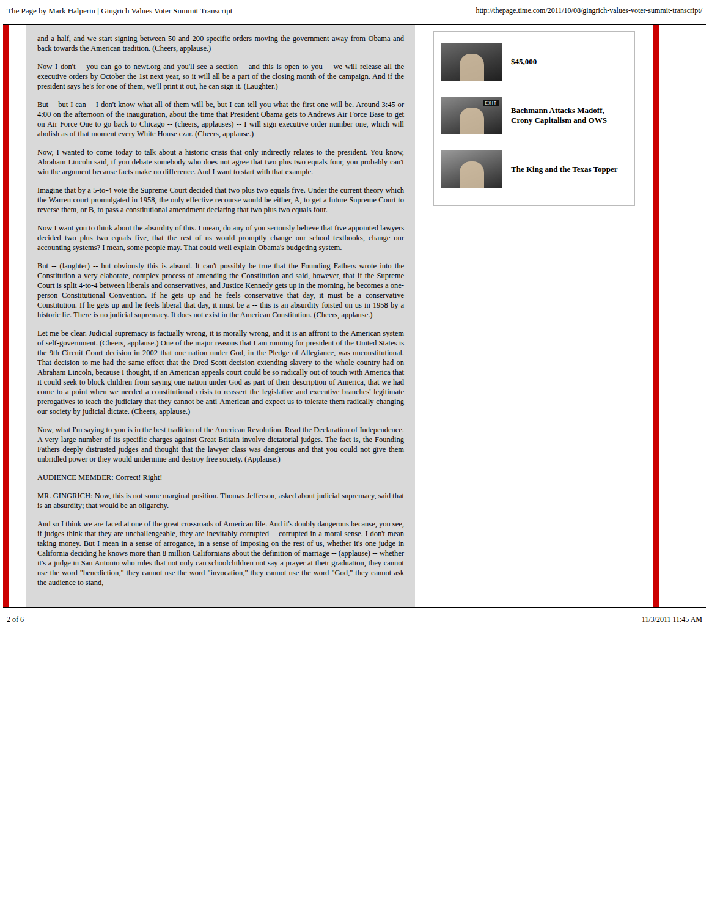The Page by Mark Halperin | Gingrich Values Voter Summit Transcript
http://thepage.time.com/2011/10/08/gingrich-values-voter-summit-transcript/
and a half, and we start signing between 50 and 200 specific orders moving the government away from Obama and back towards the American tradition. (Cheers, applause.)
Now I don't -- you can go to newt.org and you'll see a section -- and this is open to you -- we will release all the executive orders by October the 1st next year, so it will all be a part of the closing month of the campaign. And if the president says he's for one of them, we'll print it out, he can sign it. (Laughter.)
But -- but I can -- I don't know what all of them will be, but I can tell you what the first one will be. Around 3:45 or 4:00 on the afternoon of the inauguration, about the time that President Obama gets to Andrews Air Force Base to get on Air Force One to go back to Chicago -- (cheers, applauses) -- I will sign executive order number one, which will abolish as of that moment every White House czar. (Cheers, applause.)
Now, I wanted to come today to talk about a historic crisis that only indirectly relates to the president. You know, Abraham Lincoln said, if you debate somebody who does not agree that two plus two equals four, you probably can't win the argument because facts make no difference. And I want to start with that example.
Imagine that by a 5-to-4 vote the Supreme Court decided that two plus two equals five. Under the current theory which the Warren court promulgated in 1958, the only effective recourse would be either, A, to get a future Supreme Court to reverse them, or B, to pass a constitutional amendment declaring that two plus two equals four.
Now I want you to think about the absurdity of this. I mean, do any of you seriously believe that five appointed lawyers decided two plus two equals five, that the rest of us would promptly change our school textbooks, change our accounting systems? I mean, some people may. That could well explain Obama's budgeting system.
But -- (laughter) -- but obviously this is absurd. It can't possibly be true that the Founding Fathers wrote into the Constitution a very elaborate, complex process of amending the Constitution and said, however, that if the Supreme Court is split 4-to-4 between liberals and conservatives, and Justice Kennedy gets up in the morning, he becomes a one-person Constitutional Convention. If he gets up and he feels conservative that day, it must be a conservative Constitution. If he gets up and he feels liberal that day, it must be a -- this is an absurdity foisted on us in 1958 by a historic lie. There is no judicial supremacy. It does not exist in the American Constitution. (Cheers, applause.)
Let me be clear. Judicial supremacy is factually wrong, it is morally wrong, and it is an affront to the American system of self-government. (Cheers, applause.) One of the major reasons that I am running for president of the United States is the 9th Circuit Court decision in 2002 that one nation under God, in the Pledge of Allegiance, was unconstitutional. That decision to me had the same effect that the Dred Scott decision extending slavery to the whole country had on Abraham Lincoln, because I thought, if an American appeals court could be so radically out of touch with America that it could seek to block children from saying one nation under God as part of their description of America, that we had come to a point when we needed a constitutional crisis to reassert the legislative and executive branches' legitimate prerogatives to teach the judiciary that they cannot be anti-American and expect us to tolerate them radically changing our society by judicial dictate. (Cheers, applause.)
Now, what I'm saying to you is in the best tradition of the American Revolution. Read the Declaration of Independence. A very large number of its specific charges against Great Britain involve dictatorial judges. The fact is, the Founding Fathers deeply distrusted judges and thought that the lawyer class was dangerous and that you could not give them unbridled power or they would undermine and destroy free society. (Applause.)
AUDIENCE MEMBER: Correct! Right!
MR. GINGRICH: Now, this is not some marginal position. Thomas Jefferson, asked about judicial supremacy, said that is an absurdity; that would be an oligarchy.
And so I think we are faced at one of the great crossroads of American life. And it's doubly dangerous because, you see, if judges think that they are unchallengeable, they are inevitably corrupted -- corrupted in a moral sense. I don't mean taking money. But I mean in a sense of arrogance, in a sense of imposing on the rest of us, whether it's one judge in California deciding he knows more than 8 million Californians about the definition of marriage -- (applause) -- whether it's a judge in San Antonio who rules that not only can schoolchildren not say a prayer at their graduation, they cannot use the word "benediction," they cannot use the word "invocation," they cannot use the word "God," they cannot ask the audience to stand,
$45,000
EXIT
Bachmann Attacks Madoff, Crony Capitalism and OWS
The King and the Texas Topper
2 of 6
11/3/2011 11:45 AM